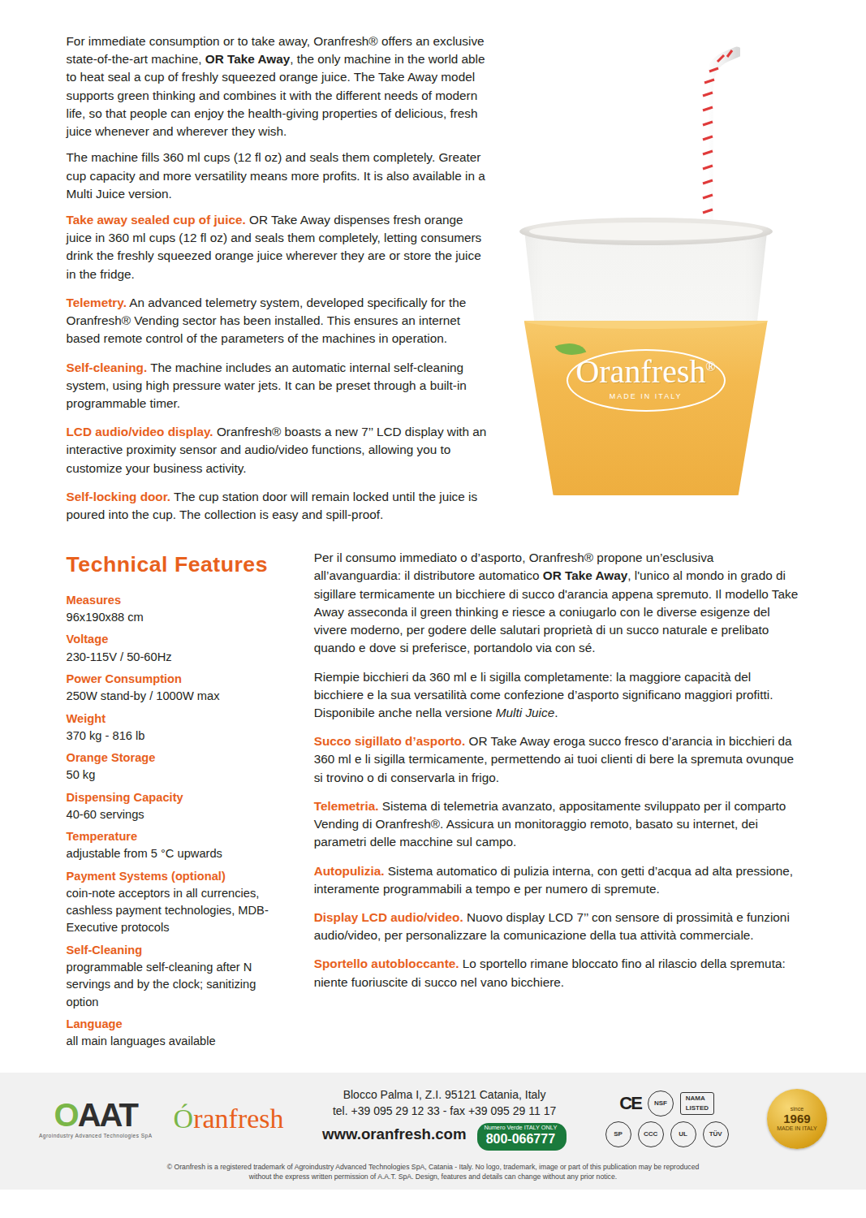For immediate consumption or to take away, Oranfresh® offers an exclusive state-of-the-art machine, OR Take Away, the only machine in the world able to heat seal a cup of freshly squeezed orange juice. The Take Away model supports green thinking and combines it with the different needs of modern life, so that people can enjoy the health-giving properties of delicious, fresh juice whenever and wherever they wish.
The machine fills 360 ml cups (12 fl oz) and seals them completely. Greater cup capacity and more versatility means more profits. It is also available in a Multi Juice version.
Take away sealed cup of juice. OR Take Away dispenses fresh orange juice in 360 ml cups (12 fl oz) and seals them completely, letting consumers drink the freshly squeezed orange juice wherever they are or store the juice in the fridge.
Telemetry. An advanced telemetry system, developed specifically for the Oranfresh® Vending sector has been installed. This ensures an internet based remote control of the parameters of the machines in operation.
Self-cleaning. The machine includes an automatic internal self-cleaning system, using high pressure water jets. It can be preset through a built-in programmable timer.
LCD audio/video display. Oranfresh® boasts a new 7’’ LCD display with an interactive proximity sensor and audio/video functions, allowing you to customize your business activity.
Self-locking door. The cup station door will remain locked until the juice is poured into the cup. The collection is easy and spill-proof.
Oranfresh®
MADE IN ITALY
Technical Features
Measures
96x190x88 cm
Voltage
230-115V / 50-60Hz
Power Consumption
250W stand-by / 1000W max
Weight
370 kg - 816 lb
Orange Storage
50 kg
Dispensing Capacity
40-60 servings
Temperature
adjustable from 5 °C upwards
Payment Systems (optional)
coin-note acceptors in all currencies, cashless payment technologies, MDB-Executive protocols
Self-Cleaning
programmable self-cleaning after N servings and by the clock; sanitizing option
Language
all main languages available
Per il consumo immediato o d’asporto, Oranfresh® propone un’esclusiva all’avanguardia: il distributore automatico OR Take Away, l'unico al mondo in grado di sigillare termicamente un bicchiere di succo d'arancia appena spremuto. Il modello Take Away asseconda il green thinking e riesce a coniugarlo con le diverse esigenze del vivere moderno, per godere delle salutari proprietà di un succo naturale e prelibato quando e dove si preferisce, portandolo via con sé.
Riempie bicchieri da 360 ml e li sigilla completamente: la maggiore capacità del bicchiere e la sua versatilità come confezione d’asporto significano maggiori profitti. Disponibile anche nella versione Multi Juice.
Succo sigillato d’asporto. OR Take Away eroga succo fresco d’arancia in bicchieri da 360 ml e li sigilla termicamente, permettendo ai tuoi clienti di bere la spremuta ovunque si trovino o di conservarla in frigo.
Telemetria. Sistema di telemetria avanzato, appositamente sviluppato per il comparto Vending di Oranfresh®. Assicura un monitoraggio remoto, basato su internet, dei parametri delle macchine sul campo.
Autopulizia. Sistema automatico di pulizia interna, con getti d’acqua ad alta pressione, interamente programmabili a tempo e per numero di spremute.
Display LCD audio/video. Nuovo display LCD 7’’ con sensore di prossimità e funzioni audio/video, per personalizzare la comunicazione della tua attività commerciale.
Sportello autobloccante. Lo sportello rimane bloccato fino al rilascio della spremuta: niente fuoriuscite di succo nel vano bicchiere.
OAAT
Agroindustry Advanced Technologies SpA
Óranfresh
Blocco Palma I, Z.I. 95121 Catania, Italy
tel. +39 095 29 12 33 - fax +39 095 29 11 17
www.oranfresh.com Numero Verde ITALY ONLY800-066777
CE NSF NAMA
LISTED
SP CCC UL TÜV
since
1969
MADE IN ITALY
© Oranfresh is a registered trademark of Agroindustry Advanced Technologies SpA, Catania - Italy. No logo, trademark, image or part of this publication may be reproduced
without the express written permission of A.A.T. SpA. Design, features and details can change without any prior notice.